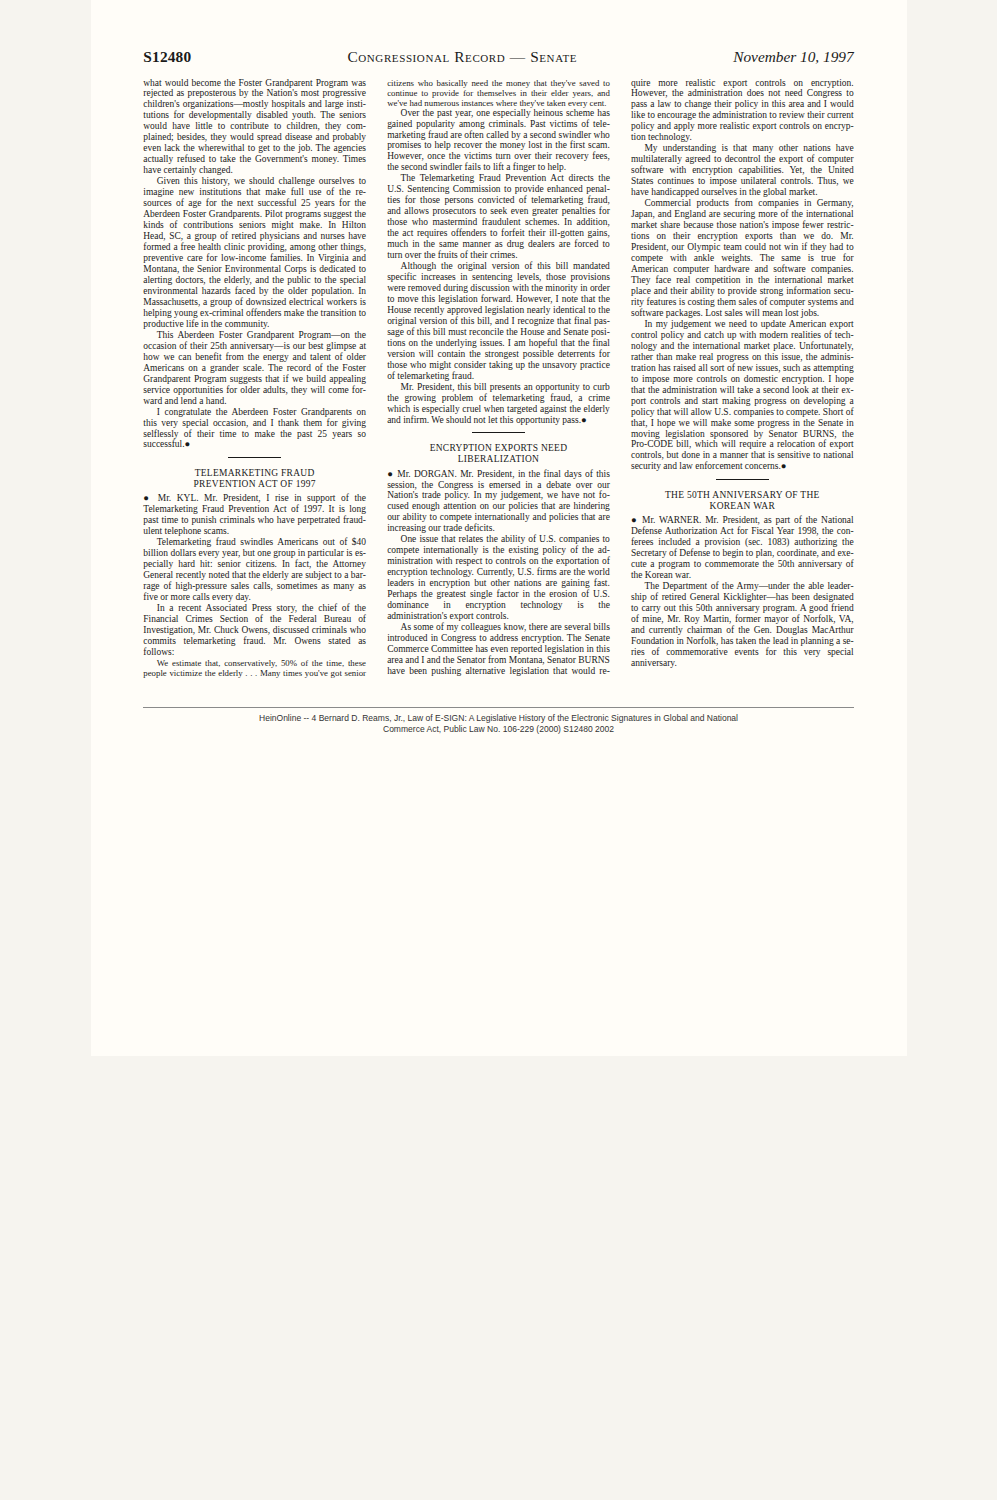S12480 Congressional Record — Senate November 10, 1997
what would become the Foster Grandparent Program was rejected as preposterous by the Nation's most progressive children's organizations—mostly hospitals and large institutions for developmentally disabled youth. The seniors would have little to contribute to children, they complained; besides, they would spread disease and probably even lack the wherewithal to get to the job. The agencies actually refused to take the Government's money. Times have certainly changed.
Given this history, we should challenge ourselves to imagine new institutions that make full use of the resources of age for the next successful 25 years for the Aberdeen Foster Grandparents. Pilot programs suggest the kinds of contributions seniors might make. In Hilton Head, SC, a group of retired physicians and nurses have formed a free health clinic providing, among other things, preventive care for low-income families. In Virginia and Montana, the Senior Environmental Corps is dedicated to alerting doctors, the elderly, and the public to the special environmental hazards faced by the older population. In Massachusetts, a group of downsized electrical workers is helping young ex-criminal offenders make the transition to productive life in the community.
This Aberdeen Foster Grandparent Program—on the occasion of their 25th anniversary—is our best glimpse at how we can benefit from the energy and talent of older Americans on a grander scale. The record of the Foster Grandparent Program suggests that if we build appealing service opportunities for older adults, they will come forward and lend a hand.
I congratulate the Aberdeen Foster Grandparents on this very special occasion, and I thank them for giving selflessly of their time to make the past 25 years so successful.●
Telemarketing Fraud
Prevention Act of 1997
● Mr. KYL. Mr. President, I rise in support of the Telemarketing Fraud Prevention Act of 1997. It is long past time to punish criminals who have perpetrated fraudulent telephone scams.
Telemarketing fraud swindles Americans out of $40 billion dollars every year, but one group in particular is especially hard hit: senior citizens. In fact, the Attorney General recently noted that the elderly are subject to a barrage of high-pressure sales calls, sometimes as many as five or more calls every day.
In a recent Associated Press story, the chief of the Financial Crimes Section of the Federal Bureau of Investigation, Mr. Chuck Owens, discussed criminals who commits telemarketing fraud. Mr. Owens stated as follows:
We estimate that, conservatively, 50% of the time, these people victimize the elderly . . . Many times you've got senior citizens who basically need the money that they've saved to continue to provide for themselves in their elder years, and we've had numerous instances where they've taken every cent.
Over the past year, one especially heinous scheme has gained popularity among criminals. Past victims of telemarketing fraud are often called by a second swindler who promises to help recover the money lost in the first scam. However, once the victims turn over their recovery fees, the second swindler fails to lift a finger to help.
The Telemarketing Fraud Prevention Act directs the U.S. Sentencing Commission to provide enhanced penalties for those persons convicted of telemarketing fraud, and allows prosecutors to seek even greater penalties for those who mastermind fraudulent schemes. In addition, the act requires offenders to forfeit their ill-gotten gains, much in the same manner as drug dealers are forced to turn over the fruits of their crimes.
Although the original version of this bill mandated specific increases in sentencing levels, those provisions were removed during discussion with the minority in order to move this legislation forward. However, I note that the House recently approved legislation nearly identical to the original version of this bill, and I recognize that final passage of this bill must reconcile the House and Senate positions on the underlying issues. I am hopeful that the final version will contain the strongest possible deterrents for those who might consider taking up the unsavory practice of telemarketing fraud.
Mr. President, this bill presents an opportunity to curb the growing problem of telemarketing fraud, a crime which is especially cruel when targeted against the elderly and infirm. We should not let this opportunity pass.●
Encryption Exports Need
Liberalization
● Mr. DORGAN. Mr. President, in the final days of this session, the Congress is emersed in a debate over our Nation's trade policy. In my judgement, we have not focused enough attention on our policies that are hindering our ability to compete internationally and policies that are increasing our trade deficits.
One issue that relates the ability of U.S. companies to compete internationally is the existing policy of the administration with respect to controls on the exportation of encryption technology. Currently, U.S. firms are the world leaders in encryption but other nations are gaining fast. Perhaps the greatest single factor in the erosion of U.S. dominance in encryption technology is the administration's export controls.
As some of my colleagues know, there are several bills introduced in Congress to address encryption. The Senate Commerce Committee has even reported legislation in this area and I and the Senator from Montana, Senator BURNS have been pushing alternative legislation that would require more realistic export controls on encryption. However, the administration does not need Congress to pass a law to change their policy in this area and I would like to encourage the administration to review their current policy and apply more realistic export controls on encryption technology.
My understanding is that many other nations have multilaterally agreed to decontrol the export of computer software with encryption capabilities. Yet, the United States continues to impose unilateral controls. Thus, we have handicapped ourselves in the global market.
Commercial products from companies in Germany, Japan, and England are securing more of the international market share because those nation's impose fewer restrictions on their encryption exports than we do. Mr. President, our Olympic team could not win if they had to compete with ankle weights. The same is true for American computer hardware and software companies. They face real competition in the international market place and their ability to provide strong information security features is costing them sales of computer systems and software packages. Lost sales will mean lost jobs.
In my judgement we need to update American export control policy and catch up with modern realities of technology and the international market place. Unfortunately, rather than make real progress on this issue, the administration has raised all sort of new issues, such as attempting to impose more controls on domestic encryption. I hope that the administration will take a second look at their export controls and start making progress on developing a policy that will allow U.S. companies to compete. Short of that, I hope we will make some progress in the Senate in moving legislation sponsored by Senator BURNS, the Pro-CODE bill, which will require a relocation of export controls, but done in a manner that is sensitive to national security and law enforcement concerns.●
The 50th Anniversary of the
Korean War
● Mr. WARNER. Mr. President, as part of the National Defense Authorization Act for Fiscal Year 1998, the conferees included a provision (sec. 1083) authorizing the Secretary of Defense to begin to plan, coordinate, and execute a program to commemorate the 50th anniversary of the Korean war.
The Department of the Army—under the able leadership of retired General Kicklighter—has been designated to carry out this 50th anniversary program. A good friend of mine, Mr. Roy Martin, former mayor of Norfolk, VA, and currently chairman of the Gen. Douglas MacArthur Foundation in Norfolk, has taken the lead in planning a series of commemorative events for this very special anniversary.
HeinOnline -- 4 Bernard D. Reams, Jr., Law of E-SIGN: A Legislative History of the Electronic Signatures in Global and National
Commerce Act, Public Law No. 106-229 (2000) S12480 2002